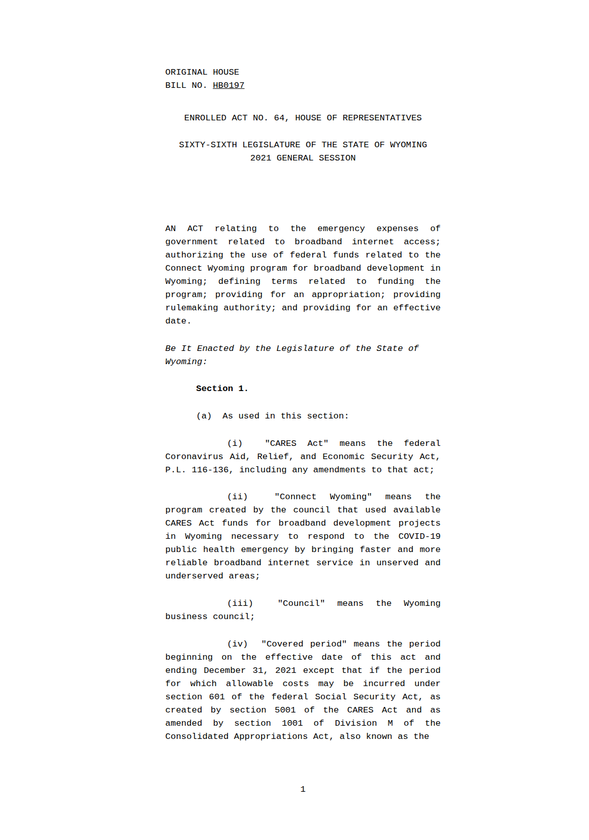ORIGINAL HOUSE
BILL NO. HB0197
ENROLLED ACT NO. 64, HOUSE OF REPRESENTATIVES
SIXTY-SIXTH LEGISLATURE OF THE STATE OF WYOMING
2021 GENERAL SESSION
AN ACT relating to the emergency expenses of government related to broadband internet access; authorizing the use of federal funds related to the Connect Wyoming program for broadband development in Wyoming; defining terms related to funding the program; providing for an appropriation; providing rulemaking authority; and providing for an effective date.
Be It Enacted by the Legislature of the State of Wyoming:
Section 1.
(a) As used in this section:
(i) "CARES Act" means the federal Coronavirus Aid, Relief, and Economic Security Act, P.L. 116-136, including any amendments to that act;
(ii) "Connect Wyoming" means the program created by the council that used available CARES Act funds for broadband development projects in Wyoming necessary to respond to the COVID-19 public health emergency by bringing faster and more reliable broadband internet service in unserved and underserved areas;
(iii) "Council" means the Wyoming business council;
(iv) "Covered period" means the period beginning on the effective date of this act and ending December 31, 2021 except that if the period for which allowable costs may be incurred under section 601 of the federal Social Security Act, as created by section 5001 of the CARES Act and as amended by section 1001 of Division M of the Consolidated Appropriations Act, also known as the
1